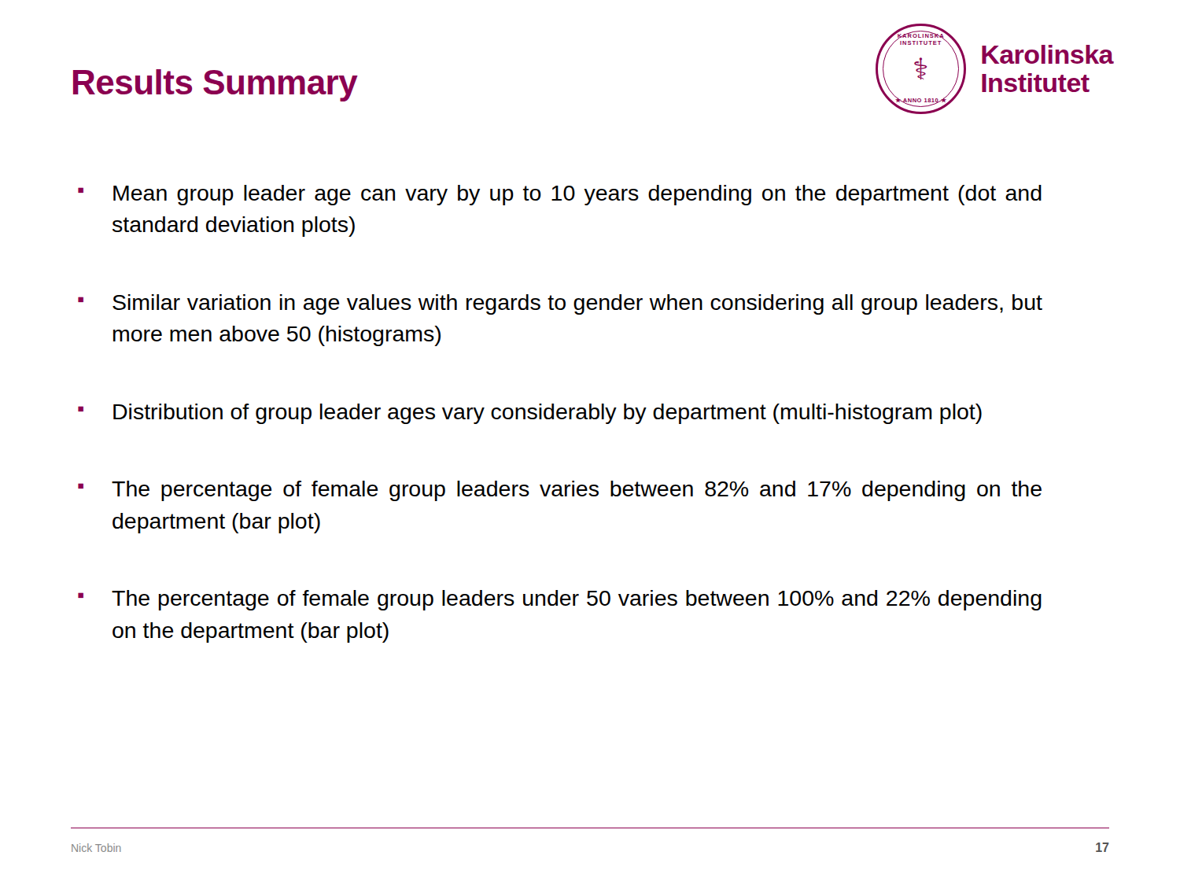KAROLINSKA INSTITUTET
⚕
★ ANNO 1810 ★
Karolinska
Institutet
Results Summary
Mean group leader age can vary by up to 10 years depending on the department (dot and standard deviation plots)
Similar variation in age values with regards to gender when considering all group leaders, but more men above 50 (histograms)
Distribution of group leader ages vary considerably by department (multi-histogram plot)
The percentage of female group leaders varies between 82% and 17% depending on the department (bar plot)
The percentage of female group leaders under 50 varies between 100% and 22% depending on the department (bar plot)
Nick Tobin 17